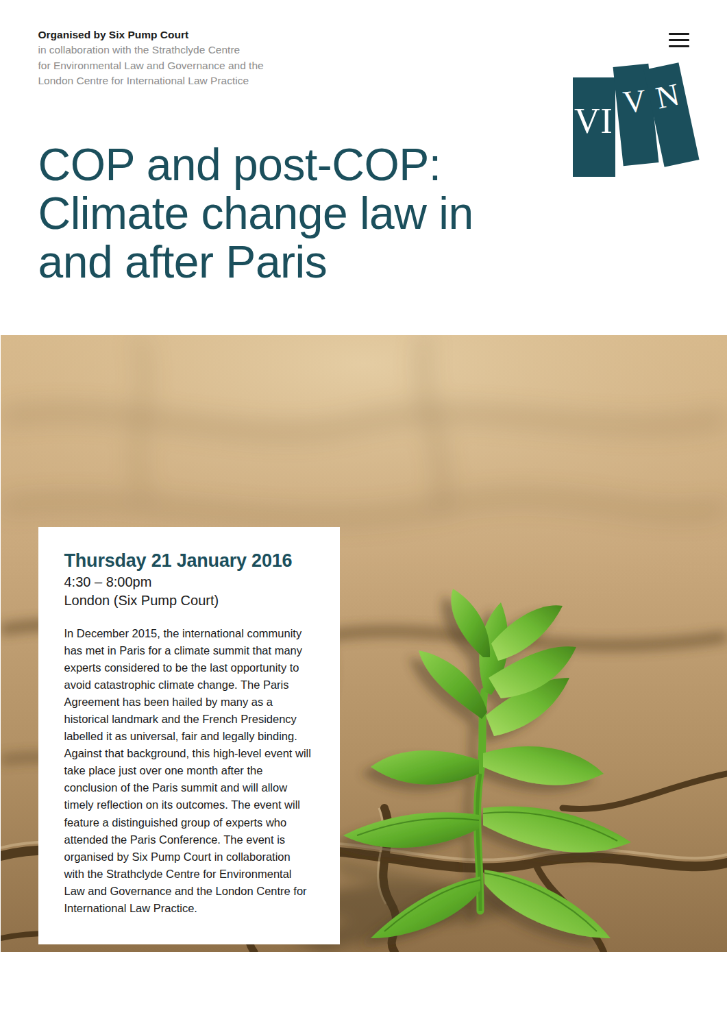Organised by Six Pump Court
in collaboration with the Strathclyde Centre
for Environmental Law and Governance and the
London Centre for International Law Practice
VI
V
N
COP and post-COP:
Climate change law in
and after Paris
Thursday 21 January 2016
4:30 – 8:00pm
London (Six Pump Court)
In December 2015, the international community has met in Paris for a climate summit that many experts considered to be the last opportunity to avoid catastrophic climate change. The Paris Agreement has been hailed by many as a historical landmark and the French Presidency labelled it as universal, fair and legally binding. Against that background, this high-level event will take place just over one month after the conclusion of the Paris summit and will allow timely reflection on its outcomes. The event will feature a distinguished group of experts who attended the Paris Conference. The event is organised by Six Pump Court in collaboration with the Strathclyde Centre for Environmental Law and Governance and the London Centre for International Law Practice.